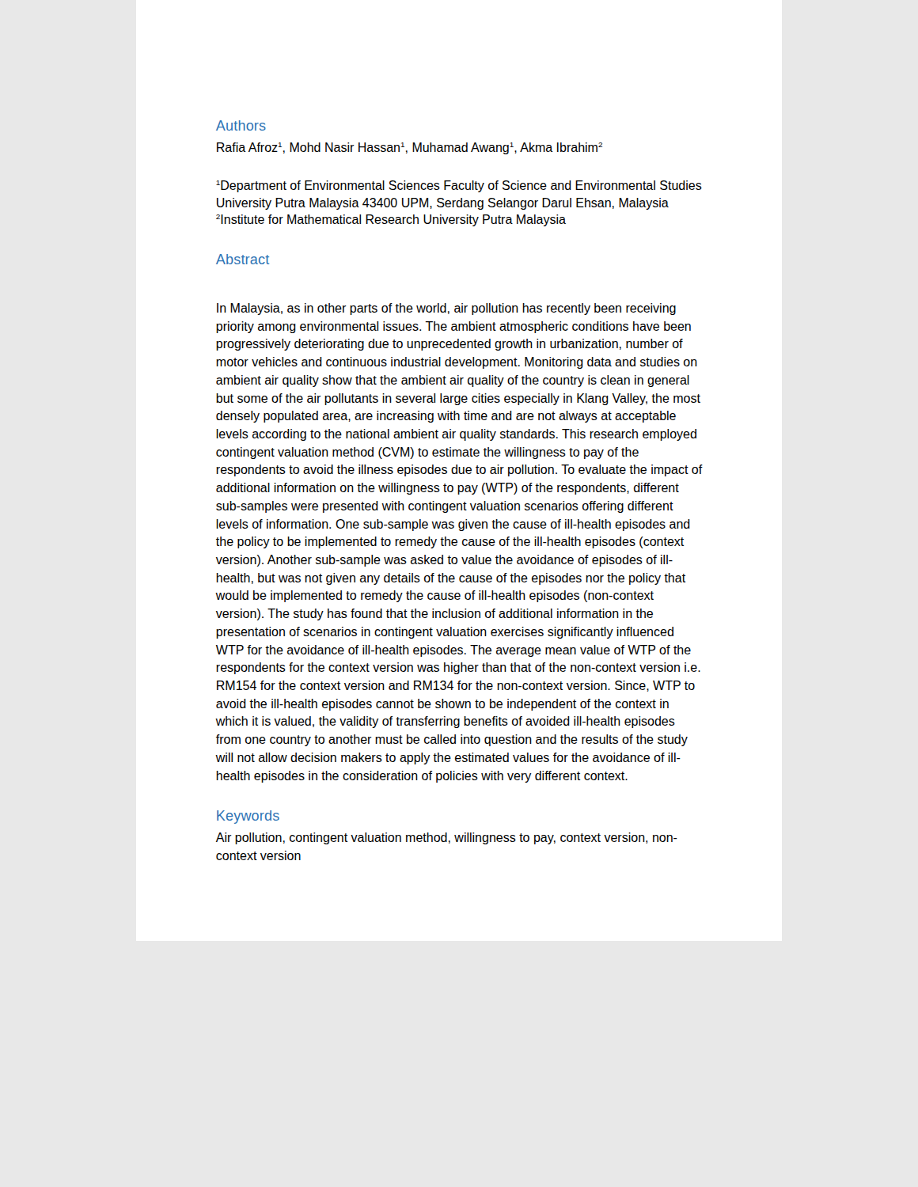Authors
Rafia Afroz1, Mohd Nasir Hassan1, Muhamad Awang1, Akma Ibrahim2
1Department of Environmental Sciences Faculty of Science and Environmental Studies University Putra Malaysia 43400 UPM, Serdang Selangor Darul Ehsan, Malaysia
2Institute for Mathematical Research University Putra Malaysia
Abstract
In Malaysia, as in other parts of the world, air pollution has recently been receiving priority among environmental issues. The ambient atmospheric conditions have been progressively deteriorating due to unprecedented growth in urbanization, number of motor vehicles and continuous industrial development. Monitoring data and studies on ambient air quality show that the ambient air quality of the country is clean in general but some of the air pollutants in several large cities especially in Klang Valley, the most densely populated area, are increasing with time and are not always at acceptable levels according to the national ambient air quality standards. This research employed contingent valuation method (CVM) to estimate the willingness to pay of the respondents to avoid the illness episodes due to air pollution. To evaluate the impact of additional information on the willingness to pay (WTP) of the respondents, different sub-samples were presented with contingent valuation scenarios offering different levels of information. One sub-sample was given the cause of ill-health episodes and the policy to be implemented to remedy the cause of the ill-health episodes (context version). Another sub-sample was asked to value the avoidance of episodes of ill-health, but was not given any details of the cause of the episodes nor the policy that would be implemented to remedy the cause of ill-health episodes (non-context version). The study has found that the inclusion of additional information in the presentation of scenarios in contingent valuation exercises significantly influenced WTP for the avoidance of ill-health episodes. The average mean value of WTP of the respondents for the context version was higher than that of the non-context version i.e. RM154 for the context version and RM134 for the non-context version. Since, WTP to avoid the ill-health episodes cannot be shown to be independent of the context in which it is valued, the validity of transferring benefits of avoided ill-health episodes from one country to another must be called into question and the results of the study will not allow decision makers to apply the estimated values for the avoidance of ill-health episodes in the consideration of policies with very different context.
Keywords
Air pollution, contingent valuation method, willingness to pay, context version, non-context version